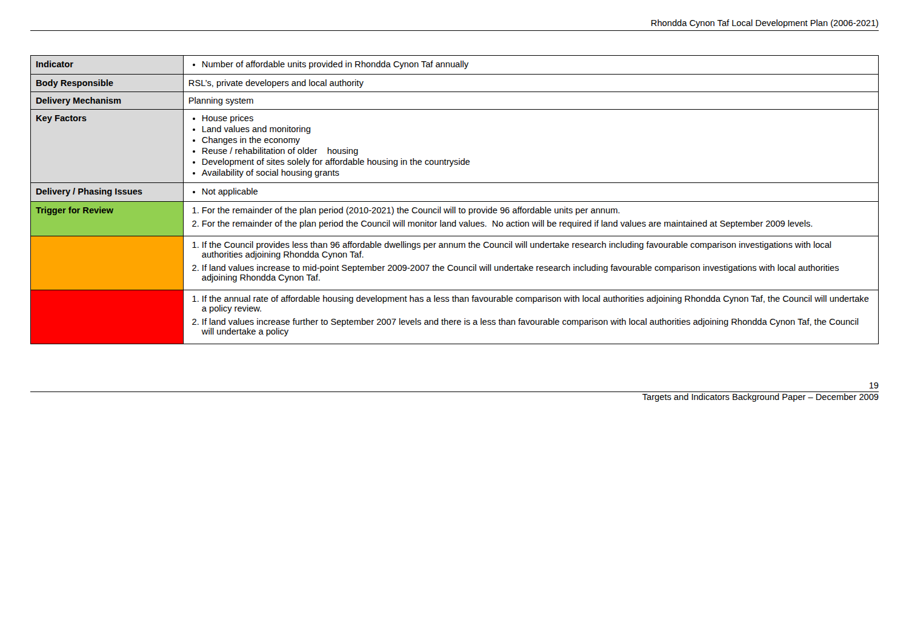Rhondda Cynon Taf Local Development Plan (2006-2021)
| Indicator | Number of affordable units provided in Rhondda Cynon Taf annually |
| Body Responsible | RSL’s, private developers and local authority |
| Delivery Mechanism | Planning system |
| Key Factors | House prices Land values and monitoring Changes in the economy Reuse / rehabilitation of older housing Development of sites solely for affordable housing in the countryside Availability of social housing grants |
| Delivery / Phasing Issues | Not applicable |
| Trigger for Review | For the remainder of the plan period (2010-2021) the Council will to provide 96 affordable units per annum. For the remainder of the plan period the Council will monitor land values. No action will be required if land values are maintained at September 2009 levels. |
| | If the Council provides less than 96 affordable dwellings per annum the Council will undertake research including favourable comparison investigations with local authorities adjoining Rhondda Cynon Taf. If land values increase to mid-point September 2009-2007 the Council will undertake research including favourable comparison investigations with local authorities adjoining Rhondda Cynon Taf. |
| | If the annual rate of affordable housing development has a less than favourable comparison with local authorities adjoining Rhondda Cynon Taf, the Council will undertake a policy review. If land values increase further to September 2007 levels and there is a less than favourable comparison with local authorities adjoining Rhondda Cynon Taf, the Council will undertake a policy |
19
Targets and Indicators Background Paper – December 2009